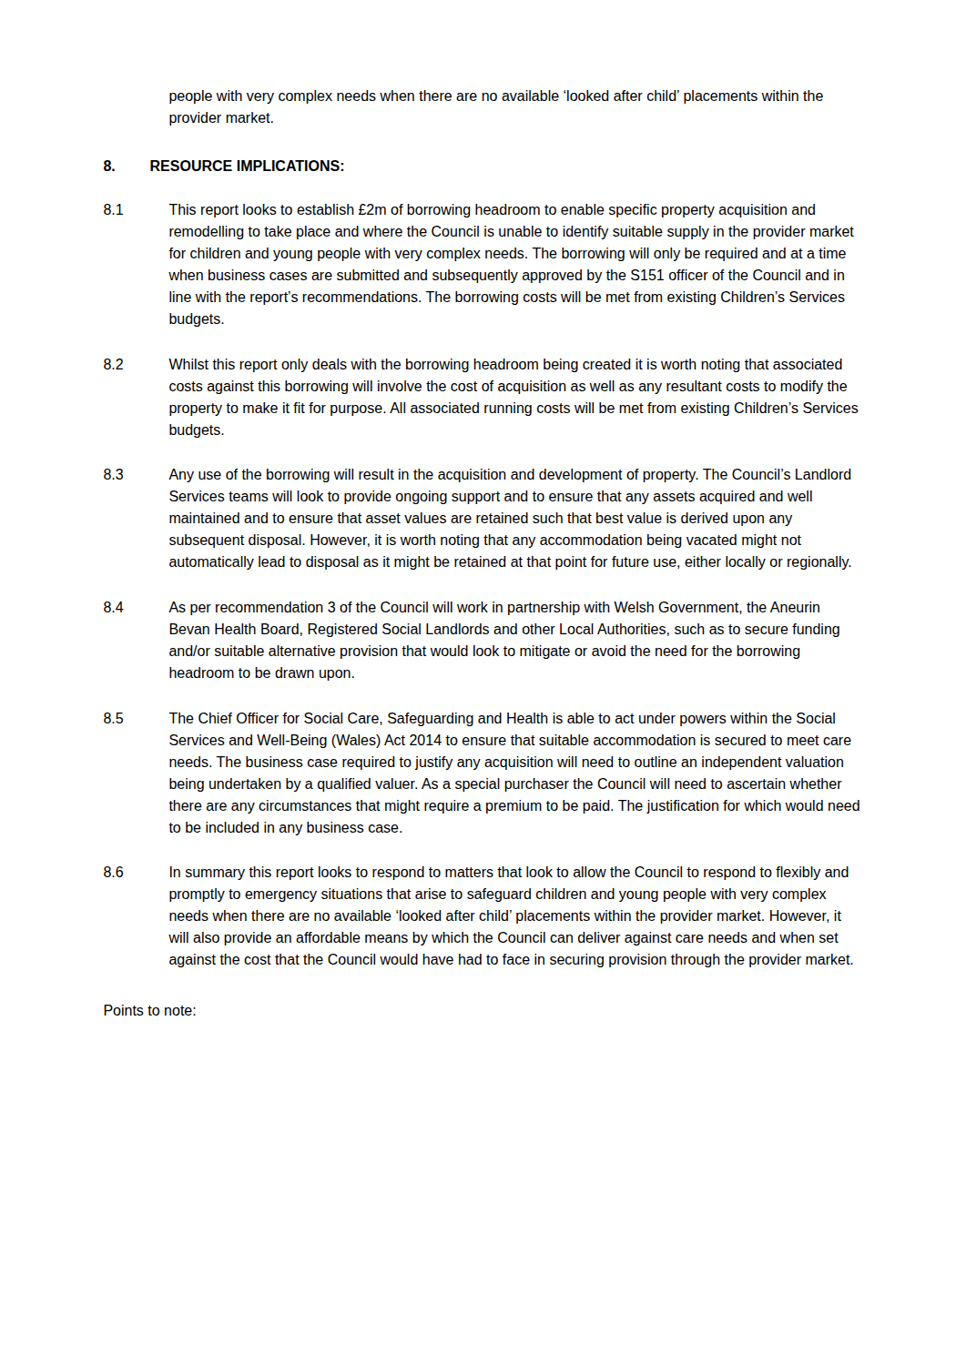people with very complex needs when there are no available ‘looked after child’ placements within the provider market.
8. RESOURCE IMPLICATIONS:
8.1
This report looks to establish £2m of borrowing headroom to enable specific property acquisition and remodelling to take place and where the Council is unable to identify suitable supply in the provider market for children and young people with very complex needs. The borrowing will only be required and at a time when business cases are submitted and subsequently approved by the S151 officer of the Council and in line with the report’s recommendations. The borrowing costs will be met from existing Children’s Services budgets.
8.2
Whilst this report only deals with the borrowing headroom being created it is worth noting that associated costs against this borrowing will involve the cost of acquisition as well as any resultant costs to modify the property to make it fit for purpose. All associated running costs will be met from existing Children’s Services budgets.
8.3
Any use of the borrowing will result in the acquisition and development of property. The Council’s Landlord Services teams will look to provide ongoing support and to ensure that any assets acquired and well maintained and to ensure that asset values are retained such that best value is derived upon any subsequent disposal. However, it is worth noting that any accommodation being vacated might not automatically lead to disposal as it might be retained at that point for future use, either locally or regionally.
8.4
As per recommendation 3 of the Council will work in partnership with Welsh Government, the Aneurin Bevan Health Board, Registered Social Landlords and other Local Authorities, such as to secure funding and/or suitable alternative provision that would look to mitigate or avoid the need for the borrowing headroom to be drawn upon.
8.5
The Chief Officer for Social Care, Safeguarding and Health is able to act under powers within the Social Services and Well-Being (Wales) Act 2014 to ensure that suitable accommodation is secured to meet care needs. The business case required to justify any acquisition will need to outline an independent valuation being undertaken by a qualified valuer. As a special purchaser the Council will need to ascertain whether there are any circumstances that might require a premium to be paid. The justification for which would need to be included in any business case.
8.6
In summary this report looks to respond to matters that look to allow the Council to respond to flexibly and promptly to emergency situations that arise to safeguard children and young people with very complex needs when there are no available ‘looked after child’ placements within the provider market. However, it will also provide an affordable means by which the Council can deliver against care needs and when set against the cost that the Council would have had to face in securing provision through the provider market.
Points to note: